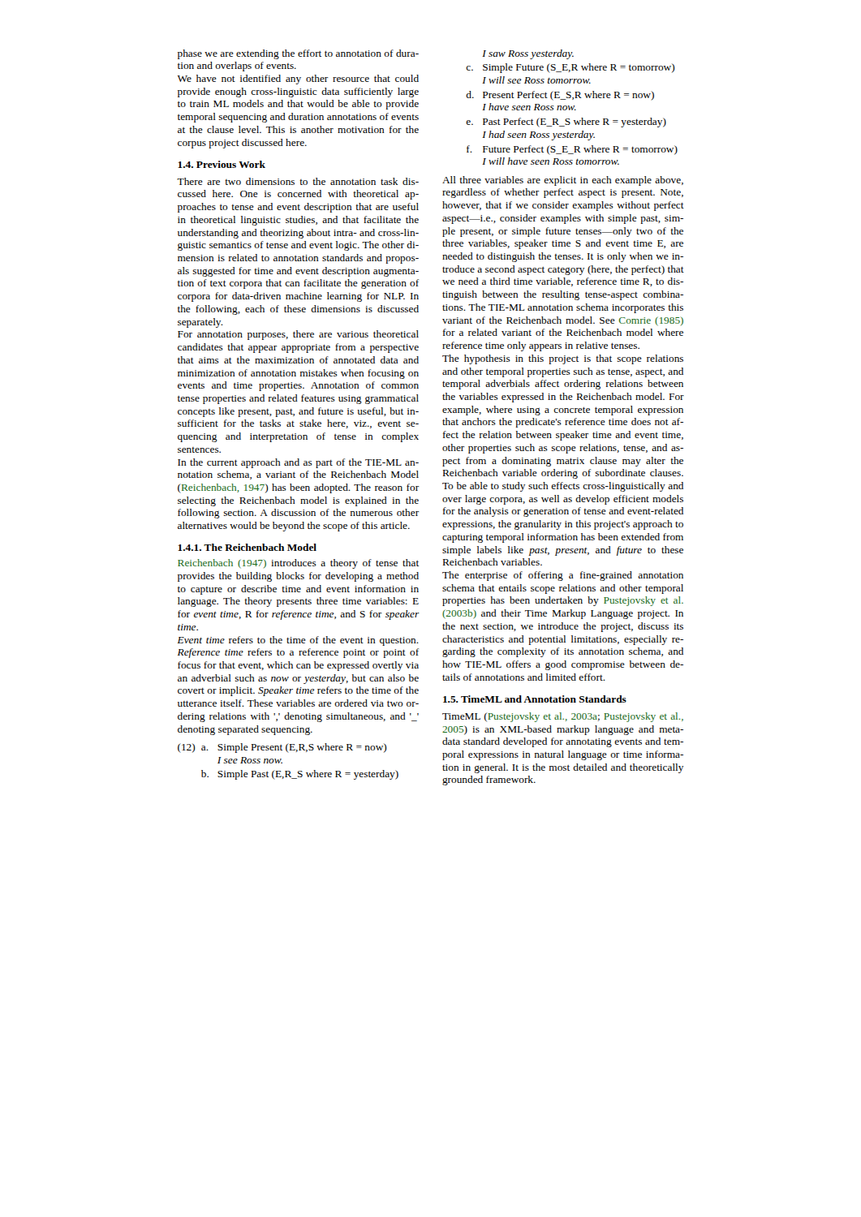phase we are extending the effort to annotation of duration and overlaps of events.
We have not identified any other resource that could provide enough cross-linguistic data sufficiently large to train ML models and that would be able to provide temporal sequencing and duration annotations of events at the clause level. This is another motivation for the corpus project discussed here.
1.4. Previous Work
There are two dimensions to the annotation task discussed here. One is concerned with theoretical approaches to tense and event description that are useful in theoretical linguistic studies, and that facilitate the understanding and theorizing about intra- and cross-linguistic semantics of tense and event logic. The other dimension is related to annotation standards and proposals suggested for time and event description augmentation of text corpora that can facilitate the generation of corpora for data-driven machine learning for NLP. In the following, each of these dimensions is discussed separately.
For annotation purposes, there are various theoretical candidates that appear appropriate from a perspective that aims at the maximization of annotated data and minimization of annotation mistakes when focusing on events and time properties. Annotation of common tense properties and related features using grammatical concepts like present, past, and future is useful, but insufficient for the tasks at stake here, viz., event sequencing and interpretation of tense in complex sentences.
In the current approach and as part of the TIE-ML annotation schema, a variant of the Reichenbach Model (Reichenbach, 1947) has been adopted. The reason for selecting the Reichenbach model is explained in the following section. A discussion of the numerous other alternatives would be beyond the scope of this article.
1.4.1. The Reichenbach Model
Reichenbach (1947) introduces a theory of tense that provides the building blocks for developing a method to capture or describe time and event information in language. The theory presents three time variables: E for event time, R for reference time, and S for speaker time.
Event time refers to the time of the event in question. Reference time refers to a reference point or point of focus for that event, which can be expressed overtly via an adverbial such as now or yesterday, but can also be covert or implicit. Speaker time refers to the time of the utterance itself. These variables are ordered via two ordering relations with ',' denoting simultaneous, and '_' denoting separated sequencing.
(12)
a.
Simple Present (E,R,S where R = now)I see Ross now.
b.
Simple Past (E,R_S where R = yesterday)I saw Ross yesterday.
c.
Simple Future (S_E,R where R = tomorrow)I will see Ross tomorrow.
d.
Present Perfect (E_S,R where R = now)I have seen Ross now.
e.
Past Perfect (E_R_S where R = yesterday)I had seen Ross yesterday.
f.
Future Perfect (S_E_R where R = tomorrow)I will have seen Ross tomorrow.
All three variables are explicit in each example above, regardless of whether perfect aspect is present. Note, however, that if we consider examples without perfect aspect—i.e., consider examples with simple past, simple present, or simple future tenses—only two of the three variables, speaker time S and event time E, are needed to distinguish the tenses. It is only when we introduce a second aspect category (here, the perfect) that we need a third time variable, reference time R, to distinguish between the resulting tense-aspect combinations. The TIE-ML annotation schema incorporates this variant of the Reichenbach model. See Comrie (1985) for a related variant of the Reichenbach model where reference time only appears in relative tenses.
The hypothesis in this project is that scope relations and other temporal properties such as tense, aspect, and temporal adverbials affect ordering relations between the variables expressed in the Reichenbach model. For example, where using a concrete temporal expression that anchors the predicate's reference time does not affect the relation between speaker time and event time, other properties such as scope relations, tense, and aspect from a dominating matrix clause may alter the Reichenbach variable ordering of subordinate clauses. To be able to study such effects cross-linguistically and over large corpora, as well as develop efficient models for the analysis or generation of tense and event-related expressions, the granularity in this project's approach to capturing temporal information has been extended from simple labels like past, present, and future to these Reichenbach variables.
The enterprise of offering a fine-grained annotation schema that entails scope relations and other temporal properties has been undertaken by Pustejovsky et al. (2003b) and their Time Markup Language project. In the next section, we introduce the project, discuss its characteristics and potential limitations, especially regarding the complexity of its annotation schema, and how TIE-ML offers a good compromise between details of annotations and limited effort.
1.5. TimeML and Annotation Standards
TimeML (Pustejovsky et al., 2003a; Pustejovsky et al., 2005) is an XML-based markup language and meta-data standard developed for annotating events and temporal expressions in natural language or time information in general. It is the most detailed and theoretically grounded framework.